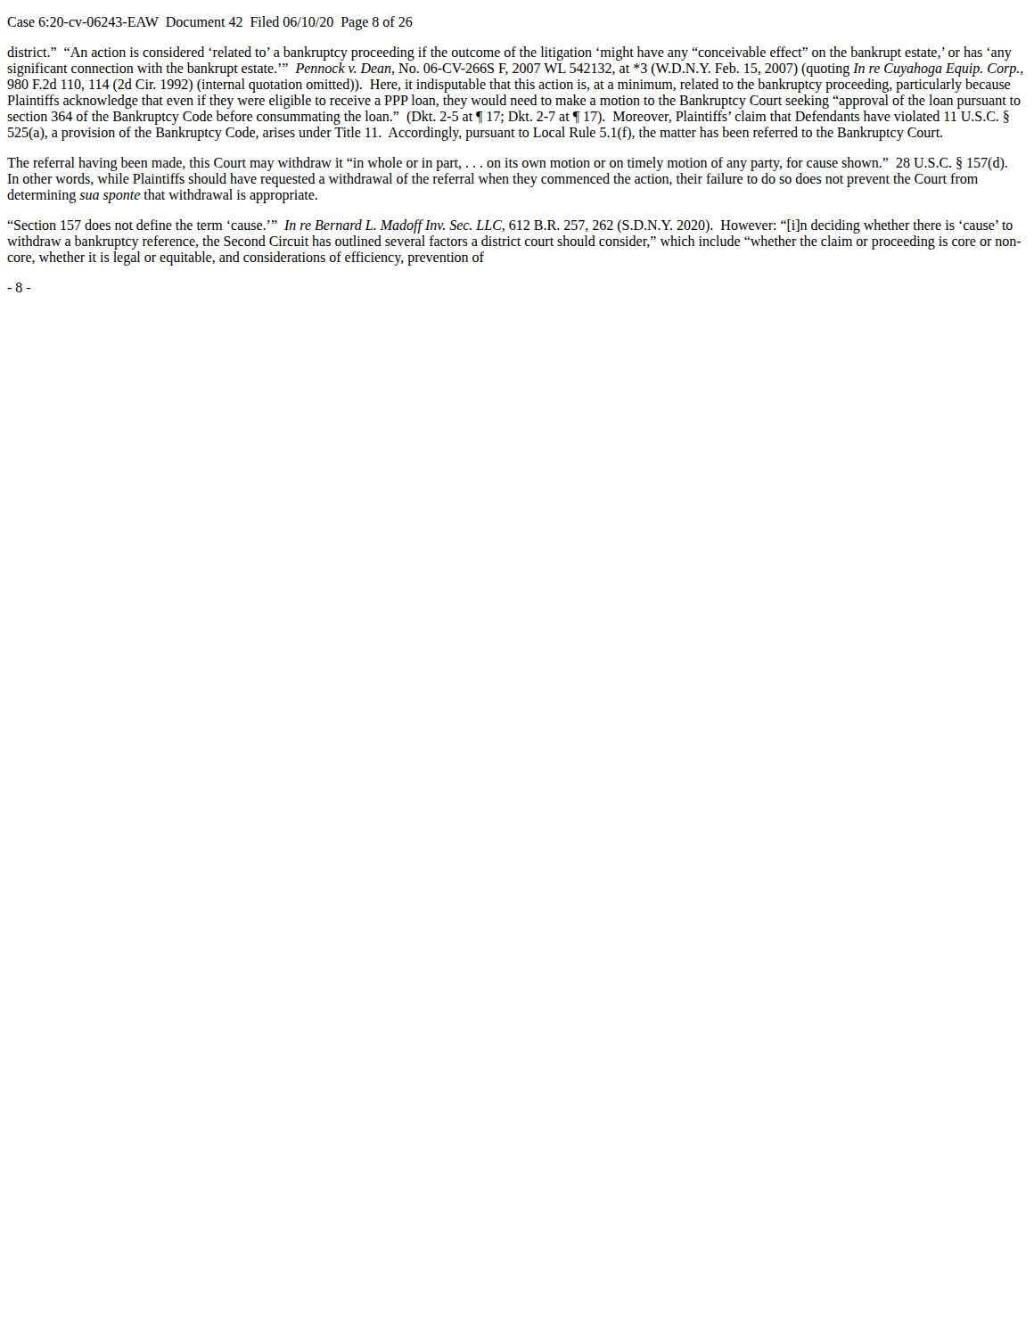Case 6:20-cv-06243-EAW Document 42 Filed 06/10/20 Page 8 of 26
district.” “An action is considered ‘related to’ a bankruptcy proceeding if the outcome of the litigation ‘might have any “conceivable effect” on the bankrupt estate,’ or has ‘any significant connection with the bankrupt estate.’” Pennock v. Dean, No. 06-CV-266S F, 2007 WL 542132, at *3 (W.D.N.Y. Feb. 15, 2007) (quoting In re Cuyahoga Equip. Corp., 980 F.2d 110, 114 (2d Cir. 1992) (internal quotation omitted)). Here, it indisputable that this action is, at a minimum, related to the bankruptcy proceeding, particularly because Plaintiffs acknowledge that even if they were eligible to receive a PPP loan, they would need to make a motion to the Bankruptcy Court seeking “approval of the loan pursuant to section 364 of the Bankruptcy Code before consummating the loan.” (Dkt. 2-5 at ¶ 17; Dkt. 2-7 at ¶ 17). Moreover, Plaintiffs’ claim that Defendants have violated 11 U.S.C. § 525(a), a provision of the Bankruptcy Code, arises under Title 11. Accordingly, pursuant to Local Rule 5.1(f), the matter has been referred to the Bankruptcy Court.
The referral having been made, this Court may withdraw it “in whole or in part, . . . on its own motion or on timely motion of any party, for cause shown.” 28 U.S.C. § 157(d). In other words, while Plaintiffs should have requested a withdrawal of the referral when they commenced the action, their failure to do so does not prevent the Court from determining sua sponte that withdrawal is appropriate.
“Section 157 does not define the term ‘cause.’” In re Bernard L. Madoff Inv. Sec. LLC, 612 B.R. 257, 262 (S.D.N.Y. 2020). However: “[i]n deciding whether there is ‘cause’ to withdraw a bankruptcy reference, the Second Circuit has outlined several factors a district court should consider,” which include “whether the claim or proceeding is core or non-core, whether it is legal or equitable, and considerations of efficiency, prevention of
- 8 -